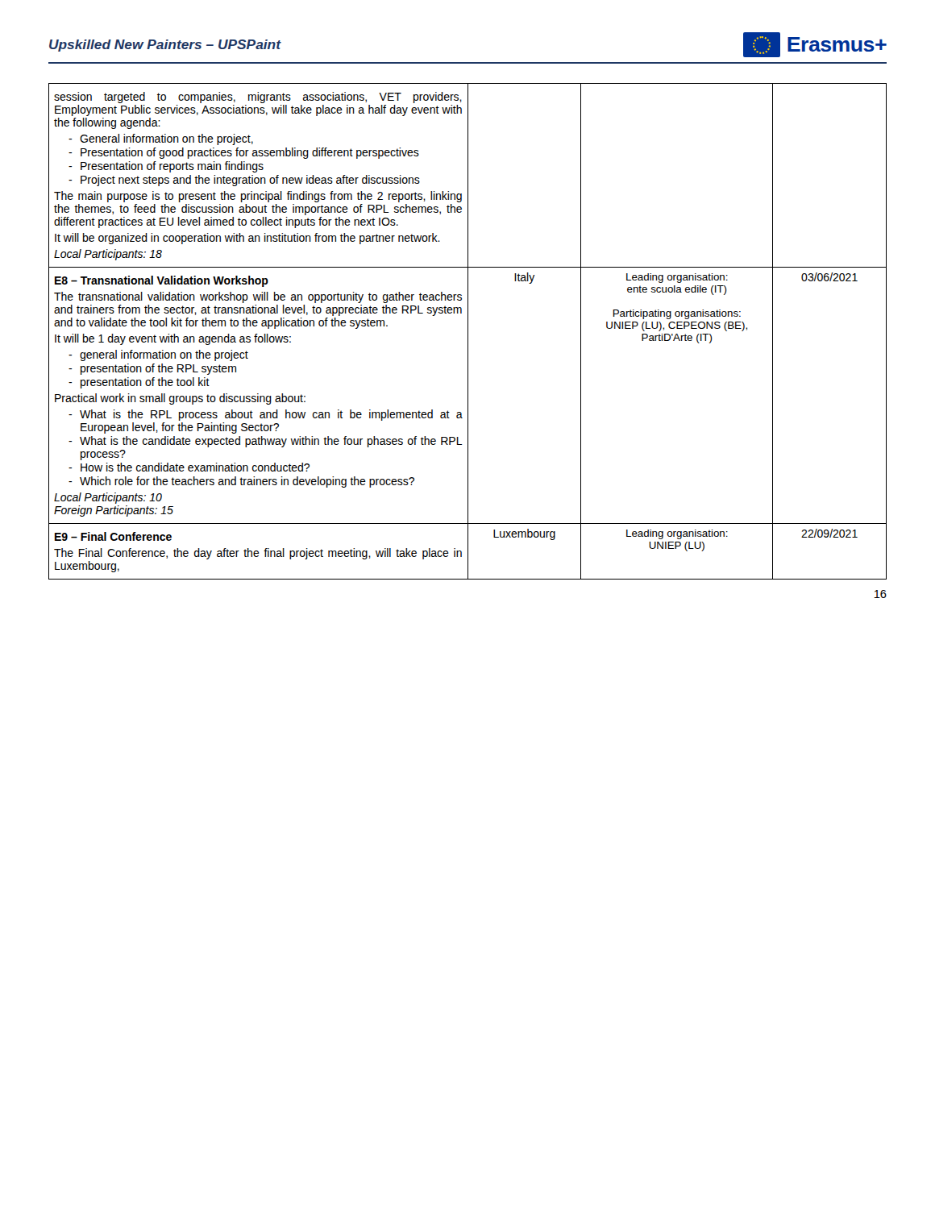Upskilled New Painters – UPSPaint
Erasmus+
| session targeted to companies, migrants associations, VET providers, Employment Public services, Associations, will take place in a half day event with the following agenda: General information on the project, Presentation of good practices for assembling different perspectives Presentation of reports main findings Project next steps and the integration of new ideas after discussions The main purpose is to present the principal findings from the 2 reports, linking the themes, to feed the discussion about the importance of RPL schemes, the different practices at EU level aimed to collect inputs for the next IOs. It will be organized in cooperation with an institution from the partner network. Local Participants: 18 | | | |
| E8 – Transnational Validation Workshop The transnational validation workshop will be an opportunity to gather teachers and trainers from the sector, at transnational level, to appreciate the RPL system and to validate the tool kit for them to the application of the system. It will be 1 day event with an agenda as follows: general information on the project presentation of the RPL system presentation of the tool kit Practical work in small groups to discussing about: What is the RPL process about and how can it be implemented at a European level, for the Painting Sector? What is the candidate expected pathway within the four phases of the RPL process? How is the candidate examination conducted? Which role for the teachers and trainers in developing the process? Local Participants: 10 Foreign Participants: 15 | Italy | Leading organisation: ente scuola edile (IT) Participating organisations: UNIEP (LU), CEPEONS (BE), PartiD'Arte (IT) | 03/06/2021 |
| E9 – Final Conference The Final Conference, the day after the final project meeting, will take place in Luxembourg, | Luxembourg | Leading organisation: UNIEP (LU) | 22/09/2021 |
16